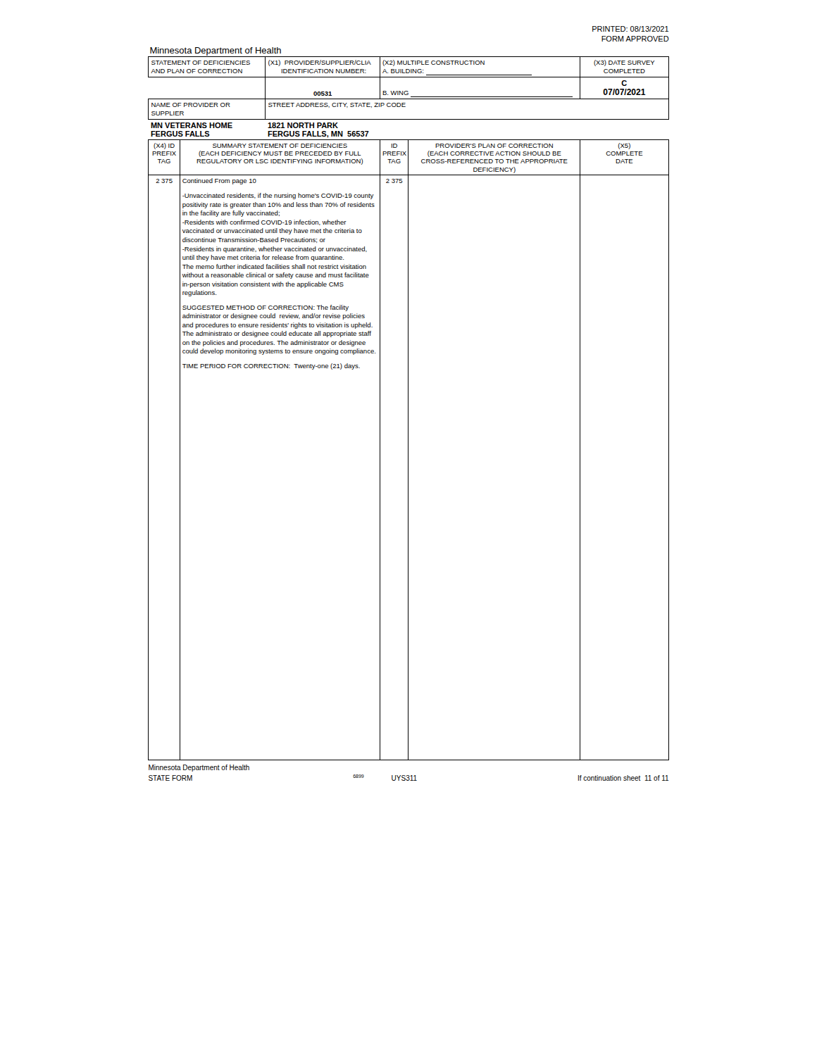PRINTED: 08/13/2021
FORM APPROVED
Minnesota Department of Health
| STATEMENT OF DEFICIENCIES AND PLAN OF CORRECTION | (X1) PROVIDER/SUPPLIER/CLIA IDENTIFICATION NUMBER: | (X2) MULTIPLE CONSTRUCTION A. BUILDING: | (X3) DATE SURVEY COMPLETED |
| | 00531 | B. WING | C 07/07/2021 |
| NAME OF PROVIDER OR SUPPLIER | STREET ADDRESS, CITY, STATE, ZIP CODE |
| MN VETERANS HOME FERGUS FALLS | 1821 NORTH PARK FERGUS FALLS, MN 56537 |
| (X4) ID PREFIX TAG | SUMMARY STATEMENT OF DEFICIENCIES (EACH DEFICIENCY MUST BE PRECEDED BY FULL REGULATORY OR LSC IDENTIFYING INFORMATION) | ID PREFIX TAG | PROVIDER'S PLAN OF CORRECTION (EACH CORRECTIVE ACTION SHOULD BE CROSS-REFERENCED TO THE APPROPRIATE DEFICIENCY) | (X5) COMPLETE DATE |
| 2 375 | Continued From page 10 -Unvaccinated residents, if the nursing home's COVID-19 county positivity rate is greater than 10% and less than 70% of residents in the facility are fully vaccinated; -Residents with confirmed COVID-19 infection, whether vaccinated or unvaccinated until they have met the criteria to discontinue Transmission-Based Precautions; or -Residents in quarantine, whether vaccinated or unvaccinated, until they have met criteria for release from quarantine. The memo further indicated facilities shall not restrict visitation without a reasonable clinical or safety cause and must facilitate in-person visitation consistent with the applicable CMS regulations. SUGGESTED METHOD OF CORRECTION: The facility administrator or designee could review, and/or revise policies and procedures to ensure residents' rights to visitation is upheld. The administrato or designee could educate all appropriate staff on the policies and procedures. The administrator or designee could develop monitoring systems to ensure ongoing compliance. TIME PERIOD FOR CORRECTION: Twenty-one (21) days. | 2 375 | | |
Minnesota Department of Health
STATE FORM
6899 UYS311
If continuation sheet 11 of 11